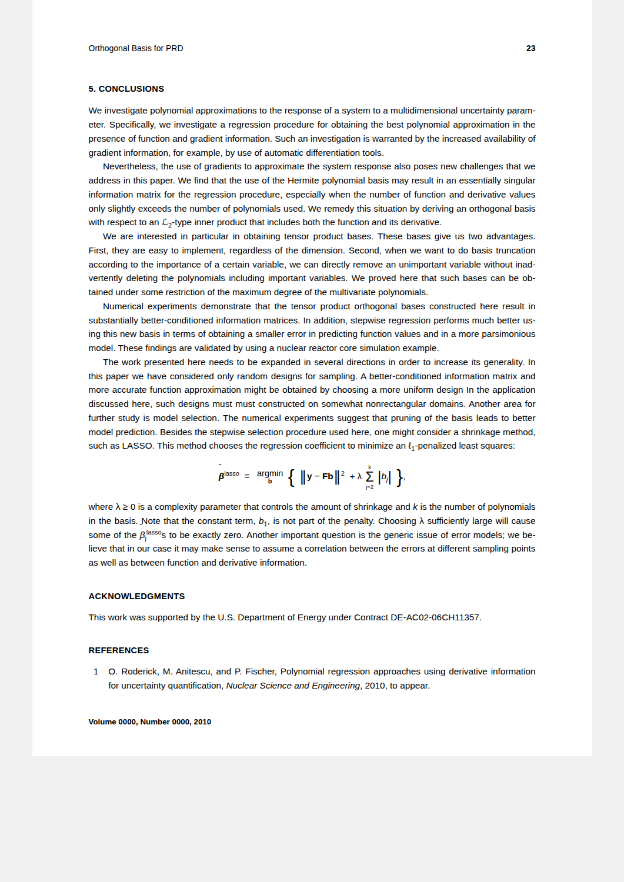Orthogonal Basis for PRD 23
5. CONCLUSIONS
We investigate polynomial approximations to the response of a system to a multidimensional uncertainty parameter. Specifically, we investigate a regression procedure for obtaining the best polynomial approximation in the presence of function and gradient information. Such an investigation is warranted by the increased availability of gradient information, for example, by use of automatic differentiation tools.
Nevertheless, the use of gradients to approximate the system response also poses new challenges that we address in this paper. We find that the use of the Hermite polynomial basis may result in an essentially singular information matrix for the regression procedure, especially when the number of function and derivative values only slightly exceeds the number of polynomials used. We remedy this situation by deriving an orthogonal basis with respect to an ℒ2-type inner product that includes both the function and its derivative.
We are interested in particular in obtaining tensor product bases. These bases give us two advantages. First, they are easy to implement, regardless of the dimension. Second, when we want to do basis truncation according to the importance of a certain variable, we can directly remove an unimportant variable without inadvertently deleting the polynomials including important variables. We proved here that such bases can be obtained under some restriction of the maximum degree of the multivariate polynomials.
Numerical experiments demonstrate that the tensor product orthogonal bases constructed here result in substantially better-conditioned information matrices. In addition, stepwise regression performs much better using this new basis in terms of obtaining a smaller error in predicting function values and in a more parsimonious model. These findings are validated by using a nuclear reactor core simulation example.
The work presented here needs to be expanded in several directions in order to increase its generality. In this paper we have considered only random designs for sampling. A better-conditioned information matrix and more accurate function approximation might be obtained by choosing a more uniform design In the application discussed here, such designs must must constructed on somewhat nonrectangular domains. Another area for further study is model selection. The numerical experiments suggest that pruning of the basis leads to better model prediction. Besides the stepwise selection procedure used here, one might consider a shrinkage method, such as LASSO. This method chooses the regression coefficient to minimize an ℓ1-penalized least squares:
̂ βlasso = argmin b { ∥y − Fb∥2 + λ k Σ j=2 |bj| },
where λ ≥ 0 is a complexity parameter that controls the amount of shrinkage and k is the number of polynomials in the basis. Note that the constant term, b1, is not part of the penalty. Choosing λ sufficiently large will cause some of the ̂βjlassos to be exactly zero. Another important question is the generic issue of error models; we believe that in our case it may make sense to assume a correlation between the errors at different sampling points as well as between function and derivative information.
ACKNOWLEDGMENTS
This work was supported by the U.S. Department of Energy under Contract DE-AC02-06CH11357.
REFERENCES
O. Roderick, M. Anitescu, and P. Fischer, Polynomial regression approaches using derivative information for uncertainty quantification, Nuclear Science and Engineering, 2010, to appear.
Volume 0000, Number 0000, 2010